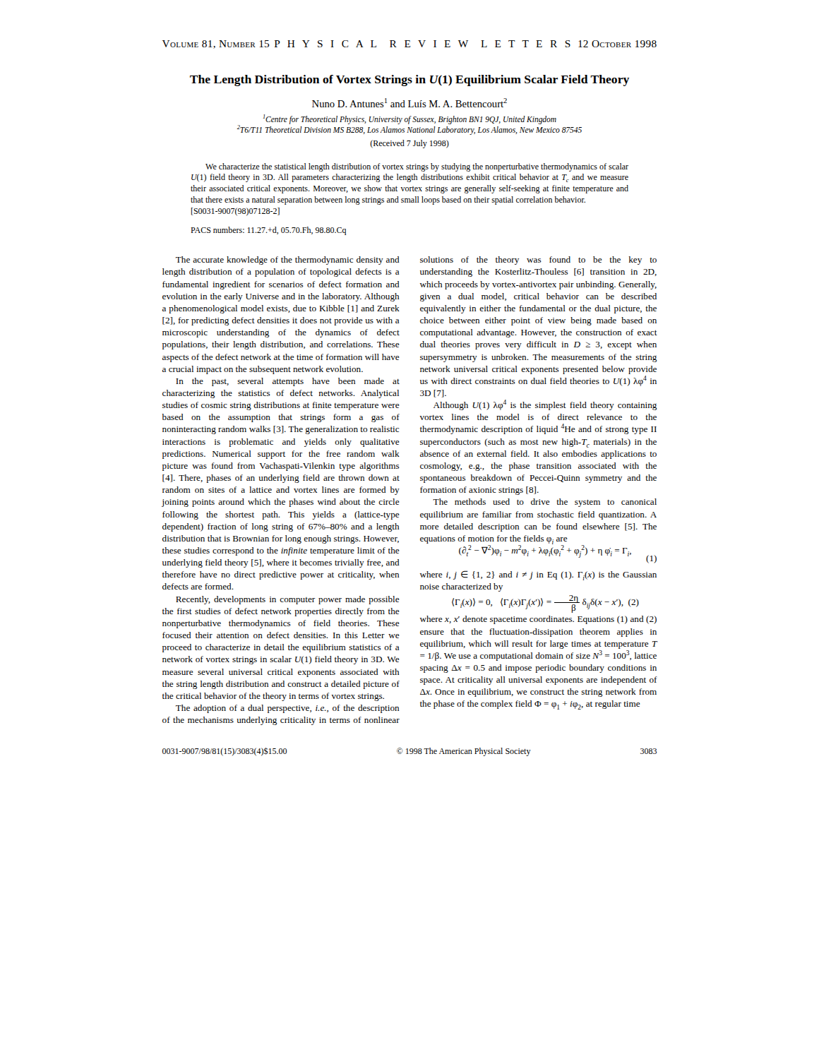Volume 81, Number 15
P H Y S I C A L R E V I E W L E T T E R S
12 October 1998
The Length Distribution of Vortex Strings in U(1) Equilibrium Scalar Field Theory
Nuno D. Antunes1 and Luís M. A. Bettencourt2
1Centre for Theoretical Physics, University of Sussex, Brighton BN1 9QJ, United Kingdom
2T6/T11 Theoretical Division MS B288, Los Alamos National Laboratory, Los Alamos, New Mexico 87545
(Received 7 July 1998)
We characterize the statistical length distribution of vortex strings by studying the nonperturbative thermodynamics of scalar U(1) field theory in 3D. All parameters characterizing the length distributions exhibit critical behavior at Tc and we measure their associated critical exponents. Moreover, we show that vortex strings are generally self-seeking at finite temperature and that there exists a natural separation between long strings and small loops based on their spatial correlation behavior. [S0031-9007(98)07128-2]
PACS numbers: 11.27.+d, 05.70.Fh, 98.80.Cq
The accurate knowledge of the thermodynamic density and length distribution of a population of topological defects is a fundamental ingredient for scenarios of defect formation and evolution in the early Universe and in the laboratory. Although a phenomenological model exists, due to Kibble [1] and Zurek [2], for predicting defect densities it does not provide us with a microscopic understanding of the dynamics of defect populations, their length distribution, and correlations. These aspects of the defect network at the time of formation will have a crucial impact on the subsequent network evolution.
In the past, several attempts have been made at characterizing the statistics of defect networks. Analytical studies of cosmic string distributions at finite temperature were based on the assumption that strings form a gas of noninteracting random walks [3]. The generalization to realistic interactions is problematic and yields only qualitative predictions. Numerical support for the free random walk picture was found from Vachaspati-Vilenkin type algorithms [4]. There, phases of an underlying field are thrown down at random on sites of a lattice and vortex lines are formed by joining points around which the phases wind about the circle following the shortest path. This yields a (lattice-type dependent) fraction of long string of 67%–80% and a length distribution that is Brownian for long enough strings. However, these studies correspond to the infinite temperature limit of the underlying field theory [5], where it becomes trivially free, and therefore have no direct predictive power at criticality, when defects are formed.
Recently, developments in computer power made possible the first studies of defect network properties directly from the nonperturbative thermodynamics of field theories. These focused their attention on defect densities. In this Letter we proceed to characterize in detail the equilibrium statistics of a network of vortex strings in scalar U(1) field theory in 3D. We measure several universal critical exponents associated with the string length distribution and construct a detailed picture of the critical behavior of the theory in terms of vortex strings.
The adoption of a dual perspective, i.e., of the description of the mechanisms underlying criticality in terms of nonlinear solutions of the theory was found to be the key to understanding the Kosterlitz-Thouless [6] transition in 2D, which proceeds by vortex-antivortex pair unbinding. Generally, given a dual model, critical behavior can be described equivalently in either the fundamental or the dual picture, the choice between either point of view being made based on computational advantage. However, the construction of exact dual theories proves very difficult in D ≥ 3, except when supersymmetry is unbroken. The measurements of the string network universal critical exponents presented below provide us with direct constraints on dual field theories to U(1) λφ4 in 3D [7].
Although U(1) λφ4 is the simplest field theory containing vortex lines the model is of direct relevance to the thermodynamic description of liquid 4He and of strong type II superconductors (such as most new high-Tc materials) in the absence of an external field. It also embodies applications to cosmology, e.g., the phase transition associated with the spontaneous breakdown of Peccei-Quinn symmetry and the formation of axionic strings [8].
The methods used to drive the system to canonical equilibrium are familiar from stochastic field quantization. A more detailed description can be found elsewhere [5]. The equations of motion for the fields φi are
(∂t2 − ∇2)φi − m2φi + λφi(φi2 + φj2) + η φ̇i = Γi,
(1)
where i, j ∈ {1, 2} and i ≠ j in Eq (1). Γi(x) is the Gaussian noise characterized by
⟨Γi(x)⟩ = 0, ⟨Γi(x)Γj(x′)⟩ = 2η β δijδ(x − x′), (2)
where x, x′ denote spacetime coordinates. Equations (1) and (2) ensure that the fluctuation-dissipation theorem applies in equilibrium, which will result for large times at temperature T = 1/β. We use a computational domain of size N3 = 1003, lattice spacing Δx = 0.5 and impose periodic boundary conditions in space. At criticality all universal exponents are independent of Δx. Once in equilibrium, we construct the string network from the phase of the complex field Φ = φ1 + iφ2, at regular time
0031-9007/98/81(15)/3083(4)$15.00
© 1998 The American Physical Society
3083